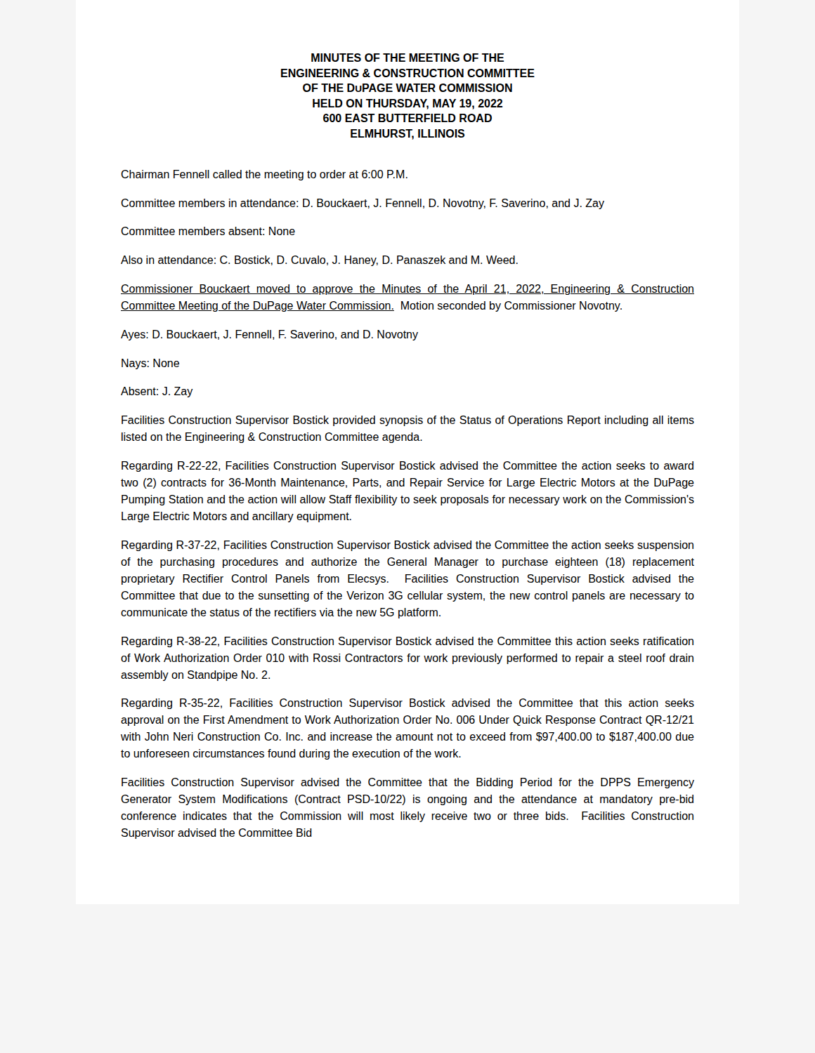MINUTES OF THE MEETING OF THE
ENGINEERING & CONSTRUCTION COMMITTEE
OF THE DUPAGE WATER COMMISSION
HELD ON THURSDAY, MAY 19, 2022
600 EAST BUTTERFIELD ROAD
ELMHURST, ILLINOIS
Chairman Fennell called the meeting to order at 6:00 P.M.
Committee members in attendance: D. Bouckaert, J. Fennell, D. Novotny, F. Saverino, and J. Zay
Committee members absent: None
Also in attendance: C. Bostick, D. Cuvalo, J. Haney, D. Panaszek and M. Weed.
Commissioner Bouckaert moved to approve the Minutes of the April 21, 2022, Engineering & Construction Committee Meeting of the DuPage Water Commission. Motion seconded by Commissioner Novotny.
Ayes: D. Bouckaert, J. Fennell, F. Saverino, and D. Novotny
Nays: None
Absent: J. Zay
Facilities Construction Supervisor Bostick provided synopsis of the Status of Operations Report including all items listed on the Engineering & Construction Committee agenda.
Regarding R-22-22, Facilities Construction Supervisor Bostick advised the Committee the action seeks to award two (2) contracts for 36-Month Maintenance, Parts, and Repair Service for Large Electric Motors at the DuPage Pumping Station and the action will allow Staff flexibility to seek proposals for necessary work on the Commission's Large Electric Motors and ancillary equipment.
Regarding R-37-22, Facilities Construction Supervisor Bostick advised the Committee the action seeks suspension of the purchasing procedures and authorize the General Manager to purchase eighteen (18) replacement proprietary Rectifier Control Panels from Elecsys. Facilities Construction Supervisor Bostick advised the Committee that due to the sunsetting of the Verizon 3G cellular system, the new control panels are necessary to communicate the status of the rectifiers via the new 5G platform.
Regarding R-38-22, Facilities Construction Supervisor Bostick advised the Committee this action seeks ratification of Work Authorization Order 010 with Rossi Contractors for work previously performed to repair a steel roof drain assembly on Standpipe No. 2.
Regarding R-35-22, Facilities Construction Supervisor Bostick advised the Committee that this action seeks approval on the First Amendment to Work Authorization Order No. 006 Under Quick Response Contract QR-12/21 with John Neri Construction Co. Inc. and increase the amount not to exceed from $97,400.00 to $187,400.00 due to unforeseen circumstances found during the execution of the work.
Facilities Construction Supervisor advised the Committee that the Bidding Period for the DPPS Emergency Generator System Modifications (Contract PSD-10/22) is ongoing and the attendance at mandatory pre-bid conference indicates that the Commission will most likely receive two or three bids. Facilities Construction Supervisor advised the Committee Bid